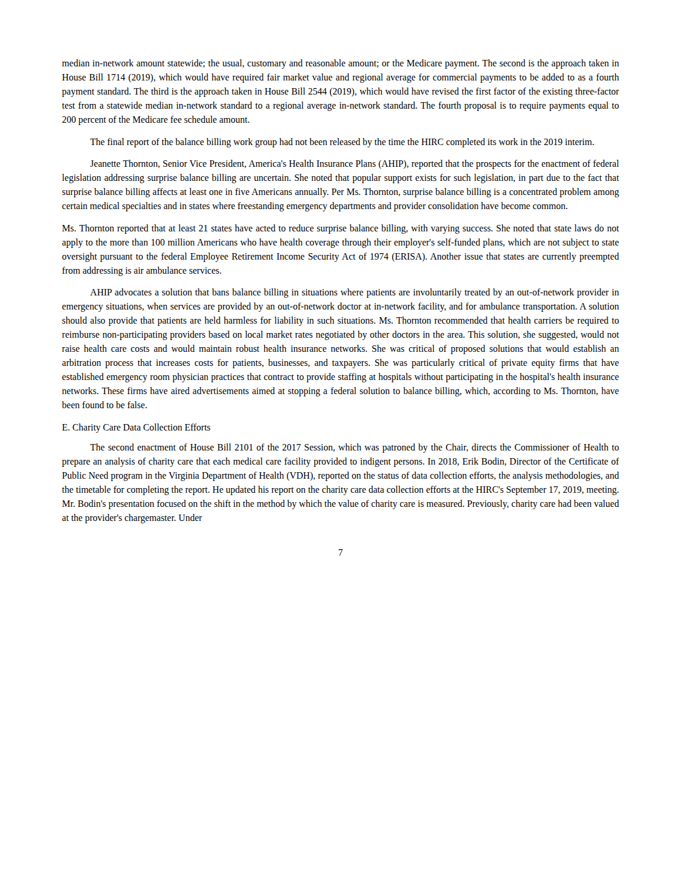median in-network amount statewide; the usual, customary and reasonable amount; or the Medicare payment. The second is the approach taken in House Bill 1714 (2019), which would have required fair market value and regional average for commercial payments to be added to as a fourth payment standard. The third is the approach taken in House Bill 2544 (2019), which would have revised the first factor of the existing three-factor test from a statewide median in-network standard to a regional average in-network standard. The fourth proposal is to require payments equal to 200 percent of the Medicare fee schedule amount.
The final report of the balance billing work group had not been released by the time the HIRC completed its work in the 2019 interim.
Jeanette Thornton, Senior Vice President, America's Health Insurance Plans (AHIP), reported that the prospects for the enactment of federal legislation addressing surprise balance billing are uncertain. She noted that popular support exists for such legislation, in part due to the fact that surprise balance billing affects at least one in five Americans annually. Per Ms. Thornton, surprise balance billing is a concentrated problem among certain medical specialties and in states where freestanding emergency departments and provider consolidation have become common.
Ms. Thornton reported that at least 21 states have acted to reduce surprise balance billing, with varying success. She noted that state laws do not apply to the more than 100 million Americans who have health coverage through their employer's self-funded plans, which are not subject to state oversight pursuant to the federal Employee Retirement Income Security Act of 1974 (ERISA). Another issue that states are currently preempted from addressing is air ambulance services.
AHIP advocates a solution that bans balance billing in situations where patients are involuntarily treated by an out-of-network provider in emergency situations, when services are provided by an out-of-network doctor at in-network facility, and for ambulance transportation. A solution should also provide that patients are held harmless for liability in such situations. Ms. Thornton recommended that health carriers be required to reimburse non-participating providers based on local market rates negotiated by other doctors in the area. This solution, she suggested, would not raise health care costs and would maintain robust health insurance networks. She was critical of proposed solutions that would establish an arbitration process that increases costs for patients, businesses, and taxpayers. She was particularly critical of private equity firms that have established emergency room physician practices that contract to provide staffing at hospitals without participating in the hospital's health insurance networks. These firms have aired advertisements aimed at stopping a federal solution to balance billing, which, according to Ms. Thornton, have been found to be false.
E. Charity Care Data Collection Efforts
The second enactment of House Bill 2101 of the 2017 Session, which was patroned by the Chair, directs the Commissioner of Health to prepare an analysis of charity care that each medical care facility provided to indigent persons. In 2018, Erik Bodin, Director of the Certificate of Public Need program in the Virginia Department of Health (VDH), reported on the status of data collection efforts, the analysis methodologies, and the timetable for completing the report. He updated his report on the charity care data collection efforts at the HIRC's September 17, 2019, meeting. Mr. Bodin's presentation focused on the shift in the method by which the value of charity care is measured. Previously, charity care had been valued at the provider's chargemaster. Under
7